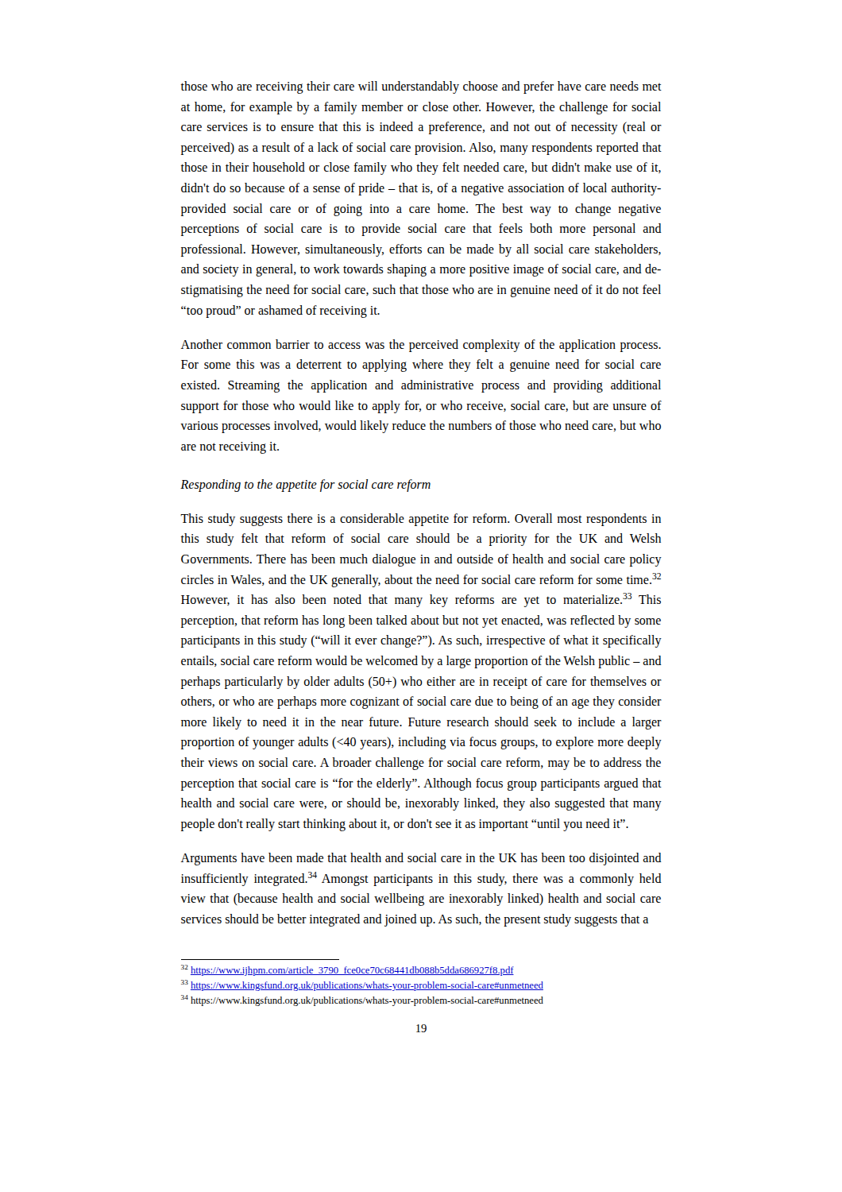those who are receiving their care will understandably choose and prefer have care needs met at home, for example by a family member or close other. However, the challenge for social care services is to ensure that this is indeed a preference, and not out of necessity (real or perceived) as a result of a lack of social care provision. Also, many respondents reported that those in their household or close family who they felt needed care, but didn't make use of it, didn't do so because of a sense of pride – that is, of a negative association of local authority-provided social care or of going into a care home. The best way to change negative perceptions of social care is to provide social care that feels both more personal and professional. However, simultaneously, efforts can be made by all social care stakeholders, and society in general, to work towards shaping a more positive image of social care, and de-stigmatising the need for social care, such that those who are in genuine need of it do not feel “too proud” or ashamed of receiving it.
Another common barrier to access was the perceived complexity of the application process. For some this was a deterrent to applying where they felt a genuine need for social care existed. Streaming the application and administrative process and providing additional support for those who would like to apply for, or who receive, social care, but are unsure of various processes involved, would likely reduce the numbers of those who need care, but who are not receiving it.
Responding to the appetite for social care reform
This study suggests there is a considerable appetite for reform. Overall most respondents in this study felt that reform of social care should be a priority for the UK and Welsh Governments. There has been much dialogue in and outside of health and social care policy circles in Wales, and the UK generally, about the need for social care reform for some time.32 However, it has also been noted that many key reforms are yet to materialize.33 This perception, that reform has long been talked about but not yet enacted, was reflected by some participants in this study (“will it ever change?”). As such, irrespective of what it specifically entails, social care reform would be welcomed by a large proportion of the Welsh public – and perhaps particularly by older adults (50+) who either are in receipt of care for themselves or others, or who are perhaps more cognizant of social care due to being of an age they consider more likely to need it in the near future. Future research should seek to include a larger proportion of younger adults (<40 years), including via focus groups, to explore more deeply their views on social care. A broader challenge for social care reform, may be to address the perception that social care is “for the elderly”. Although focus group participants argued that health and social care were, or should be, inexorably linked, they also suggested that many people don't really start thinking about it, or don't see it as important “until you need it”.
Arguments have been made that health and social care in the UK has been too disjointed and insufficiently integrated.34 Amongst participants in this study, there was a commonly held view that (because health and social wellbeing are inexorably linked) health and social care services should be better integrated and joined up. As such, the present study suggests that a
32 https://www.ijhpm.com/article_3790_fce0ce70c68441db088b5dda686927f8.pdf
33 https://www.kingsfund.org.uk/publications/whats-your-problem-social-care#unmetneed
34 https://www.kingsfund.org.uk/publications/whats-your-problem-social-care#unmetneed
19